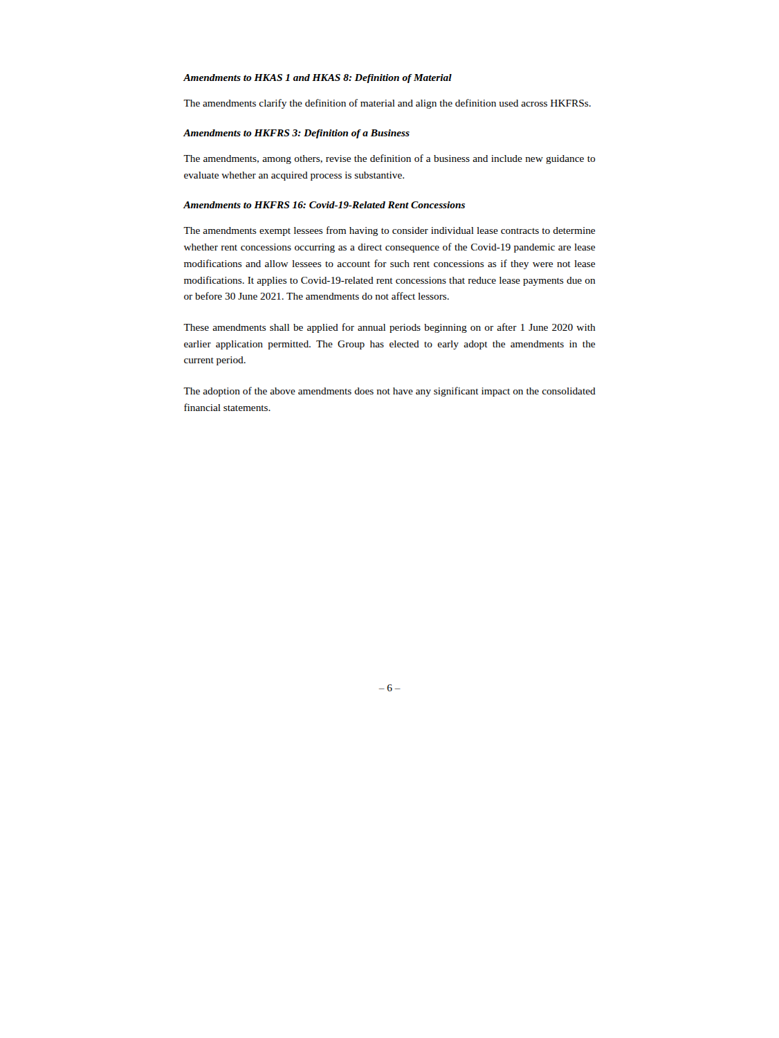Amendments to HKAS 1 and HKAS 8: Definition of Material
The amendments clarify the definition of material and align the definition used across HKFRSs.
Amendments to HKFRS 3: Definition of a Business
The amendments, among others, revise the definition of a business and include new guidance to evaluate whether an acquired process is substantive.
Amendments to HKFRS 16: Covid-19-Related Rent Concessions
The amendments exempt lessees from having to consider individual lease contracts to determine whether rent concessions occurring as a direct consequence of the Covid-19 pandemic are lease modifications and allow lessees to account for such rent concessions as if they were not lease modifications. It applies to Covid-19-related rent concessions that reduce lease payments due on or before 30 June 2021. The amendments do not affect lessors.
These amendments shall be applied for annual periods beginning on or after 1 June 2020 with earlier application permitted. The Group has elected to early adopt the amendments in the current period.
The adoption of the above amendments does not have any significant impact on the consolidated financial statements.
– 6 –